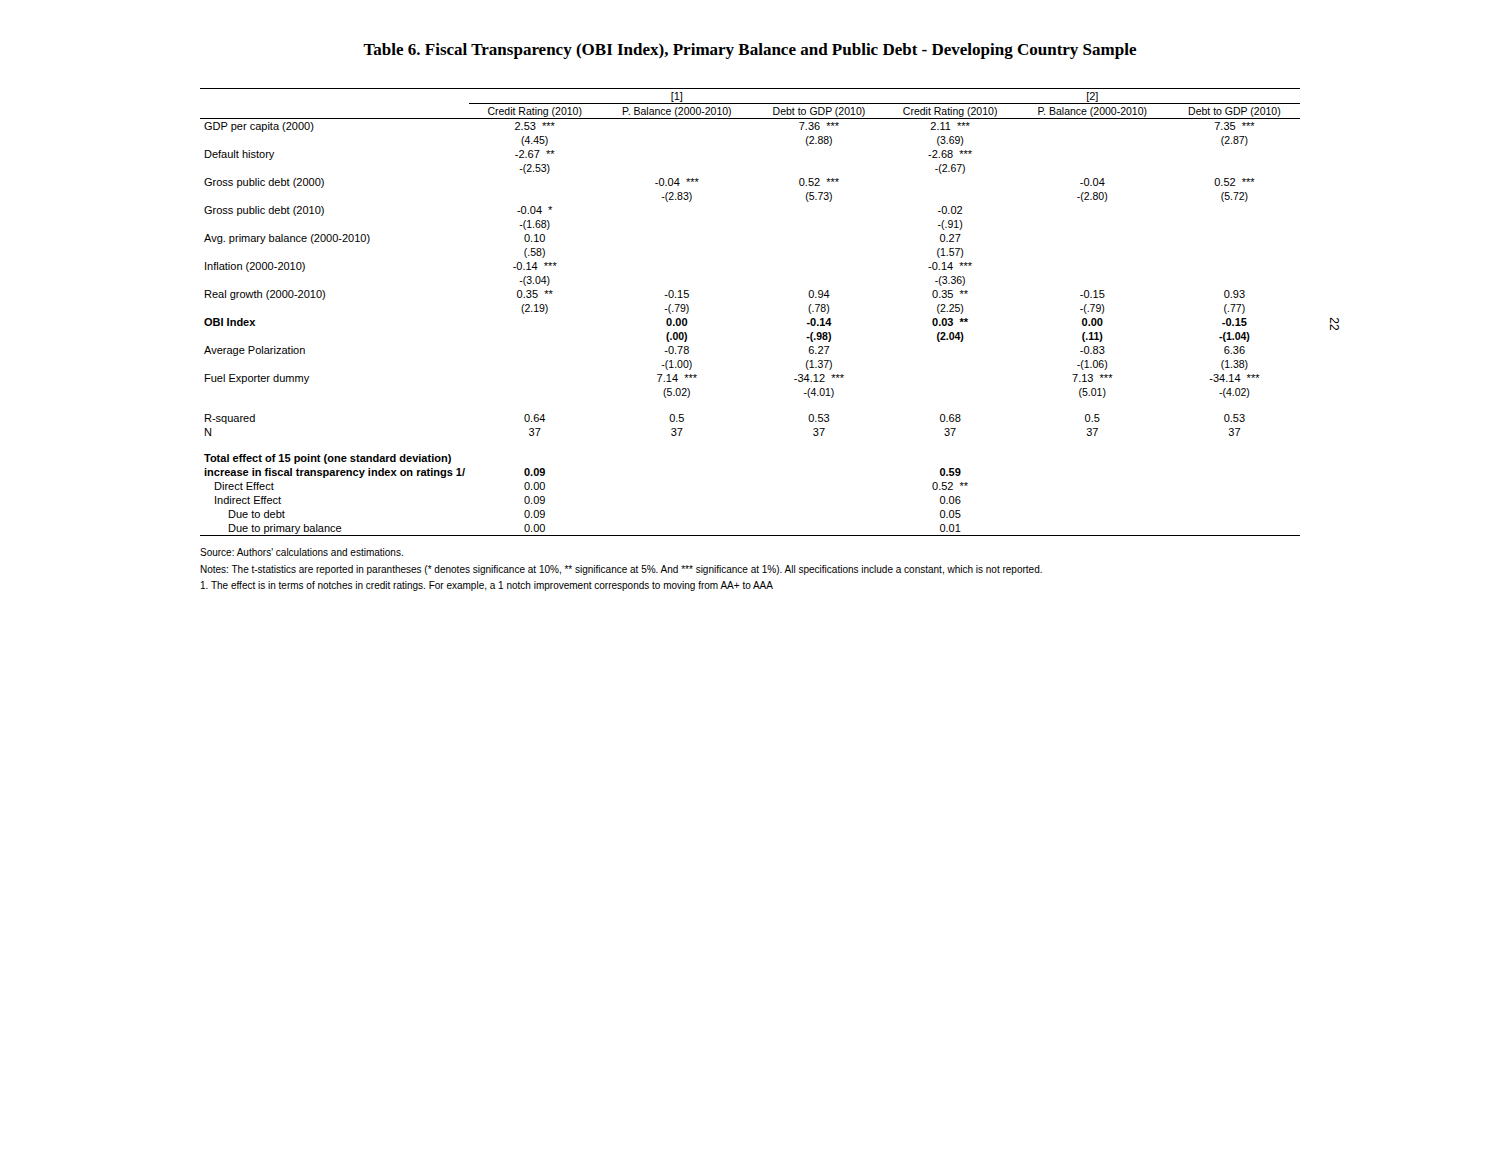22
Table 6. Fiscal Transparency (OBI Index), Primary Balance and Public Debt - Developing Country Sample
| | [1] | [2] |
| | Credit Rating (2010) | P. Balance (2000-2010) | Debt to GDP (2010) | Credit Rating (2010) | P. Balance (2000-2010) | Debt to GDP (2010) |
| GDP per capita (2000) | 2.53 *** | | 7.36 *** | 2.11 *** | | 7.35 *** |
| | (4.45) | | (2.88) | (3.69) | | (2.87) |
| Default history | -2.67 ** | | | -2.68 *** | | |
| | -(2.53) | | | -(2.67) | | |
| Gross public debt (2000) | | -0.04 *** | 0.52 *** | | -0.04 | 0.52 *** |
| | | -(2.83) | (5.73) | | -(2.80) | (5.72) |
| Gross public debt (2010) | -0.04 * | | | -0.02 | | |
| | -(1.68) | | | -(.91) | | |
| Avg. primary balance (2000-2010) | 0.10 | | | 0.27 | | |
| | (.58) | | | (1.57) | | |
| Inflation (2000-2010) | -0.14 *** | | | -0.14 *** | | |
| | -(3.04) | | | -(3.36) | | |
| Real growth (2000-2010) | 0.35 ** | -0.15 | 0.94 | 0.35 ** | -0.15 | 0.93 |
| | (2.19) | -(.79) | (.78) | (2.25) | -(.79) | (.77) |
| OBI Index | | 0.00 | -0.14 | 0.03 ** | 0.00 | -0.15 |
| | | (.00) | -(.98) | (2.04) | (.11) | -(1.04) |
| Average Polarization | | -0.78 | 6.27 | | -0.83 | 6.36 |
| | | -(1.00) | (1.37) | | -(1.06) | (1.38) |
| Fuel Exporter dummy | | 7.14 *** | -34.12 *** | | 7.13 *** | -34.14 *** |
| | | (5.02) | -(4.01) | | (5.01) | -(4.02) |
| R-squared | 0.64 | 0.5 | 0.53 | 0.68 | 0.5 | 0.53 |
| N | 37 | 37 | 37 | 37 | 37 | 37 |
| Total effect of 15 point (one standard deviation) | | | | | | |
| increase in fiscal transparency index on ratings 1/ | 0.09 | | | 0.59 | | |
| Direct Effect | 0.00 | | | 0.52 ** | | |
| Indirect Effect | 0.09 | | | 0.06 | | |
| Due to debt | 0.09 | | | 0.05 | | |
| Due to primary balance | 0.00 | | | 0.01 | | |
Source: Authors' calculations and estimations.
Notes: The t-statistics are reported in parantheses (* denotes significance at 10%, ** significance at 5%. And *** significance at 1%). All specifications include a constant, which is not reported.
1. The effect is in terms of notches in credit ratings. For example, a 1 notch improvement corresponds to moving from AA+ to AAA